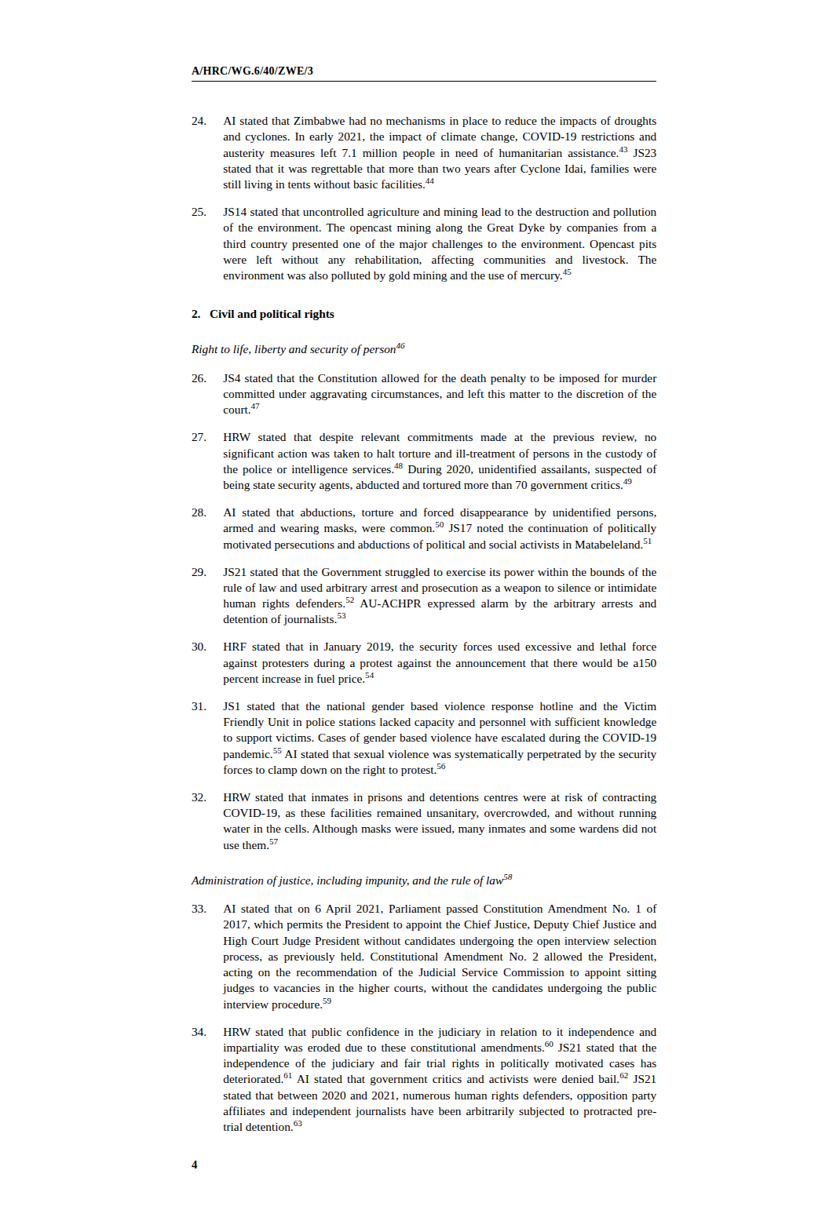A/HRC/WG.6/40/ZWE/3
24.
AI stated that Zimbabwe had no mechanisms in place to reduce the impacts of droughts and cyclones. In early 2021, the impact of climate change, COVID-19 restrictions and austerity measures left 7.1 million people in need of humanitarian assistance.43 JS23 stated that it was regrettable that more than two years after Cyclone Idai, families were still living in tents without basic facilities.44
25.
JS14 stated that uncontrolled agriculture and mining lead to the destruction and pollution of the environment. The opencast mining along the Great Dyke by companies from a third country presented one of the major challenges to the environment. Opencast pits were left without any rehabilitation, affecting communities and livestock. The environment was also polluted by gold mining and the use of mercury.45
2. Civil and political rights
Right to life, liberty and security of person46
26.
JS4 stated that the Constitution allowed for the death penalty to be imposed for murder committed under aggravating circumstances, and left this matter to the discretion of the court.47
27.
HRW stated that despite relevant commitments made at the previous review, no significant action was taken to halt torture and ill-treatment of persons in the custody of the police or intelligence services.48 During 2020, unidentified assailants, suspected of being state security agents, abducted and tortured more than 70 government critics.49
28.
AI stated that abductions, torture and forced disappearance by unidentified persons, armed and wearing masks, were common.50 JS17 noted the continuation of politically motivated persecutions and abductions of political and social activists in Matabeleland.51
29.
JS21 stated that the Government struggled to exercise its power within the bounds of the rule of law and used arbitrary arrest and prosecution as a weapon to silence or intimidate human rights defenders.52 AU-ACHPR expressed alarm by the arbitrary arrests and detention of journalists.53
30.
HRF stated that in January 2019, the security forces used excessive and lethal force against protesters during a protest against the announcement that there would be a150 percent increase in fuel price.54
31.
JS1 stated that the national gender based violence response hotline and the Victim Friendly Unit in police stations lacked capacity and personnel with sufficient knowledge to support victims. Cases of gender based violence have escalated during the COVID-19 pandemic.55 AI stated that sexual violence was systematically perpetrated by the security forces to clamp down on the right to protest.56
32.
HRW stated that inmates in prisons and detentions centres were at risk of contracting COVID-19, as these facilities remained unsanitary, overcrowded, and without running water in the cells. Although masks were issued, many inmates and some wardens did not use them.57
Administration of justice, including impunity, and the rule of law58
33.
AI stated that on 6 April 2021, Parliament passed Constitution Amendment No. 1 of 2017, which permits the President to appoint the Chief Justice, Deputy Chief Justice and High Court Judge President without candidates undergoing the open interview selection process, as previously held. Constitutional Amendment No. 2 allowed the President, acting on the recommendation of the Judicial Service Commission to appoint sitting judges to vacancies in the higher courts, without the candidates undergoing the public interview procedure.59
34.
HRW stated that public confidence in the judiciary in relation to it independence and impartiality was eroded due to these constitutional amendments.60 JS21 stated that the independence of the judiciary and fair trial rights in politically motivated cases has deteriorated.61 AI stated that government critics and activists were denied bail.62 JS21 stated that between 2020 and 2021, numerous human rights defenders, opposition party affiliates and independent journalists have been arbitrarily subjected to protracted pre-trial detention.63
4